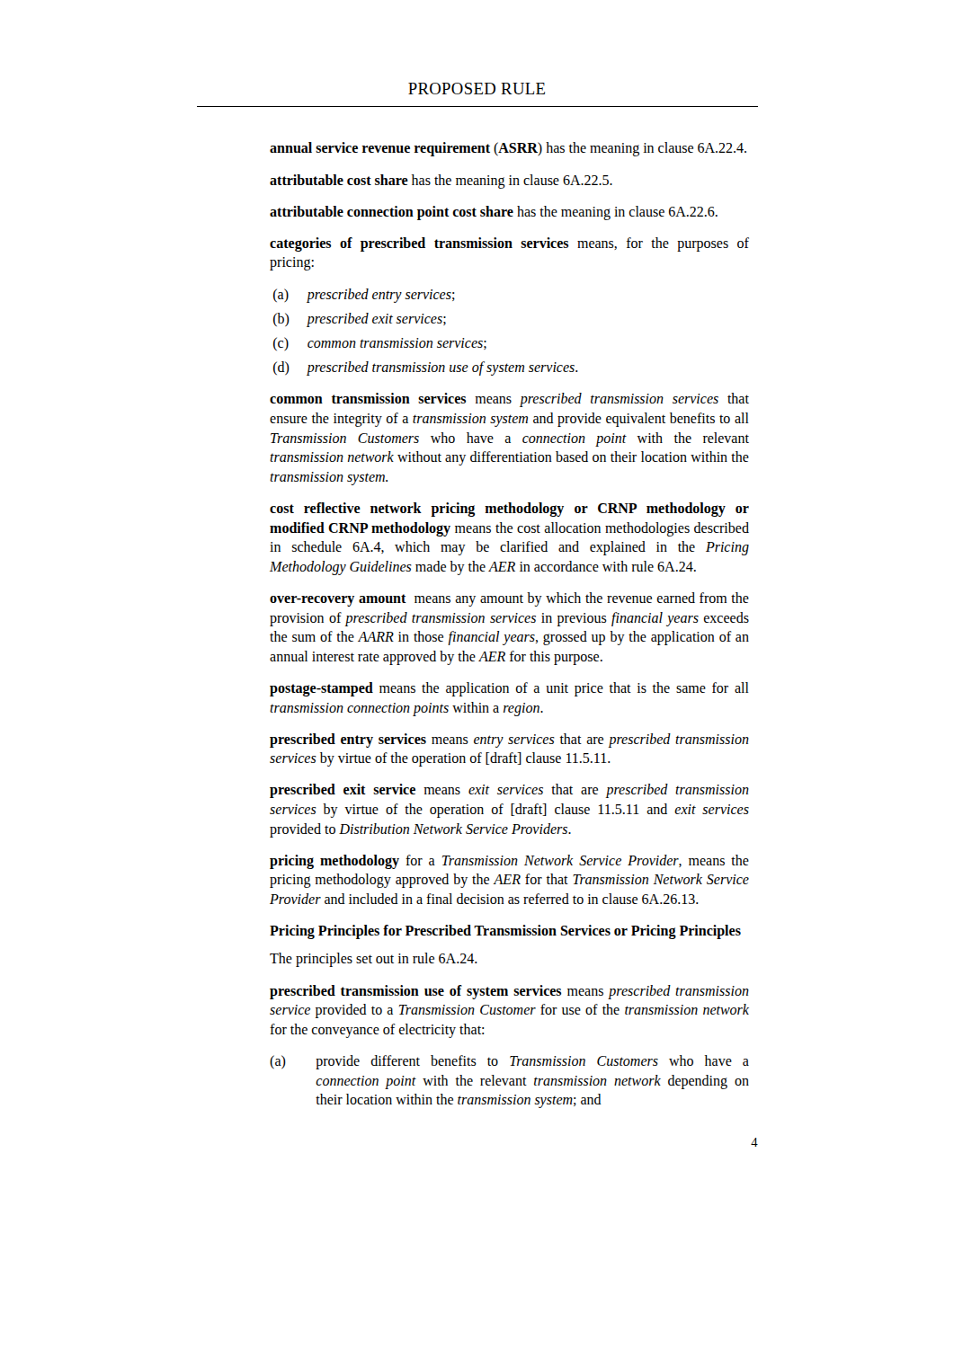PROPOSED RULE
annual service revenue requirement (ASRR) has the meaning in clause 6A.22.4.
attributable cost share has the meaning in clause 6A.22.5.
attributable connection point cost share has the meaning in clause 6A.22.6.
categories of prescribed transmission services means, for the purposes of pricing:
(a) prescribed entry services;
(b) prescribed exit services;
(c) common transmission services;
(d) prescribed transmission use of system services.
common transmission services means prescribed transmission services that ensure the integrity of a transmission system and provide equivalent benefits to all Transmission Customers who have a connection point with the relevant transmission network without any differentiation based on their location within the transmission system.
cost reflective network pricing methodology or CRNP methodology or modified CRNP methodology means the cost allocation methodologies described in schedule 6A.4, which may be clarified and explained in the Pricing Methodology Guidelines made by the AER in accordance with rule 6A.24.
over-recovery amount means any amount by which the revenue earned from the provision of prescribed transmission services in previous financial years exceeds the sum of the AARR in those financial years, grossed up by the application of an annual interest rate approved by the AER for this purpose.
postage-stamped means the application of a unit price that is the same for all transmission connection points within a region.
prescribed entry services means entry services that are prescribed transmission services by virtue of the operation of [draft] clause 11.5.11.
prescribed exit service means exit services that are prescribed transmission services by virtue of the operation of [draft] clause 11.5.11 and exit services provided to Distribution Network Service Providers.
pricing methodology for a Transmission Network Service Provider, means the pricing methodology approved by the AER for that Transmission Network Service Provider and included in a final decision as referred to in clause 6A.26.13.
Pricing Principles for Prescribed Transmission Services or Pricing Principles
The principles set out in rule 6A.24.
prescribed transmission use of system services means prescribed transmission service provided to a Transmission Customer for use of the transmission network for the conveyance of electricity that:
(a) provide different benefits to Transmission Customers who have a connection point with the relevant transmission network depending on their location within the transmission system; and
4